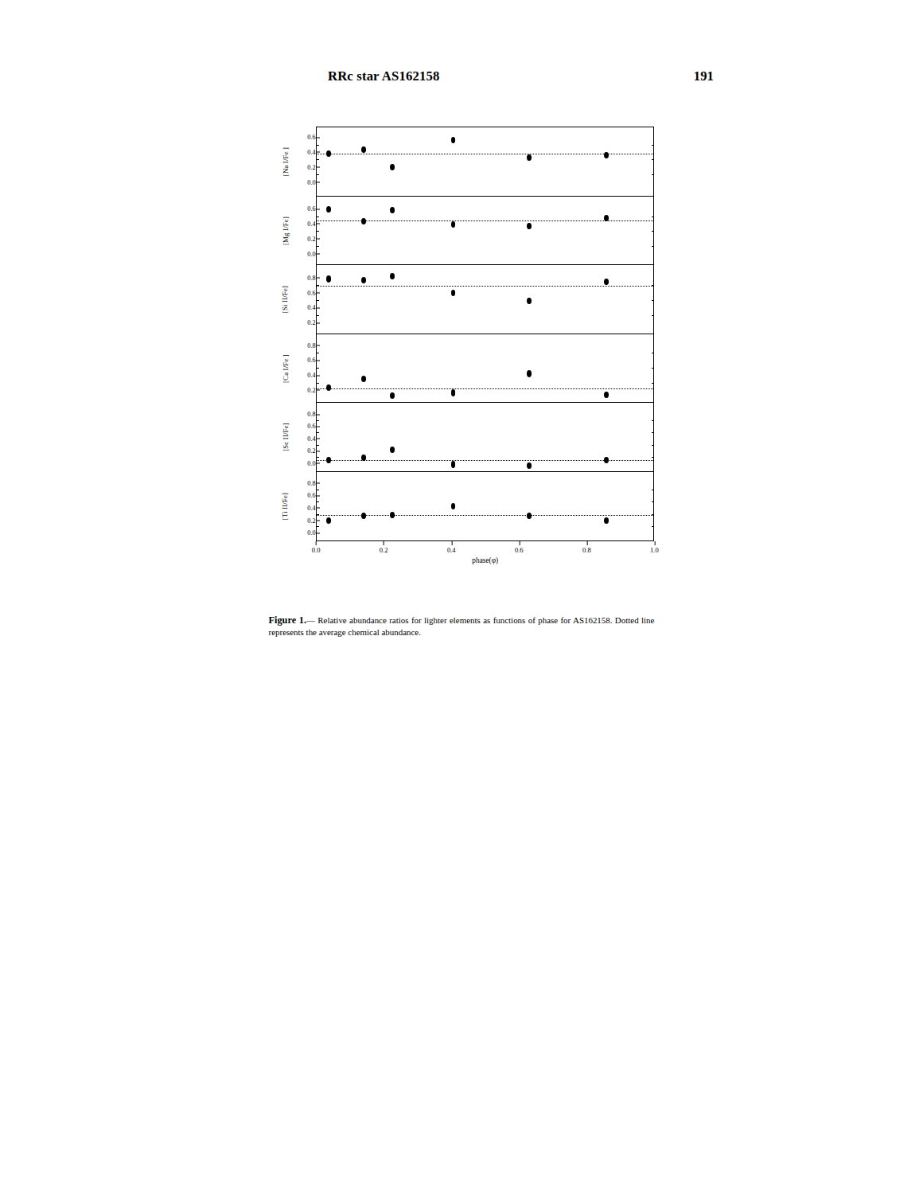RRc star AS162158 191
[Na I/Fe ] 0.6 0.4 0.2 0.0
[Mg I/Fe] 0.6 0.4 0.2 0.0
[Si II/Fe] 0.8 0.6 0.4 0.2
[Ca I/Fe ] 0.8 0.6 0.4 0.2
[Sc II/Fe] 0.8 0.6 0.4 0.2 0.0
[Ti II/Fe] 0.8 0.6 0.4 0.2 0.0
0.0 0.2 0.4 0.6 0.8 1.0
phase(φ)
Figure 1.— Relative abundance ratios for lighter elements as functions of phase for AS162158. Dotted line represents the average chemical abundance.